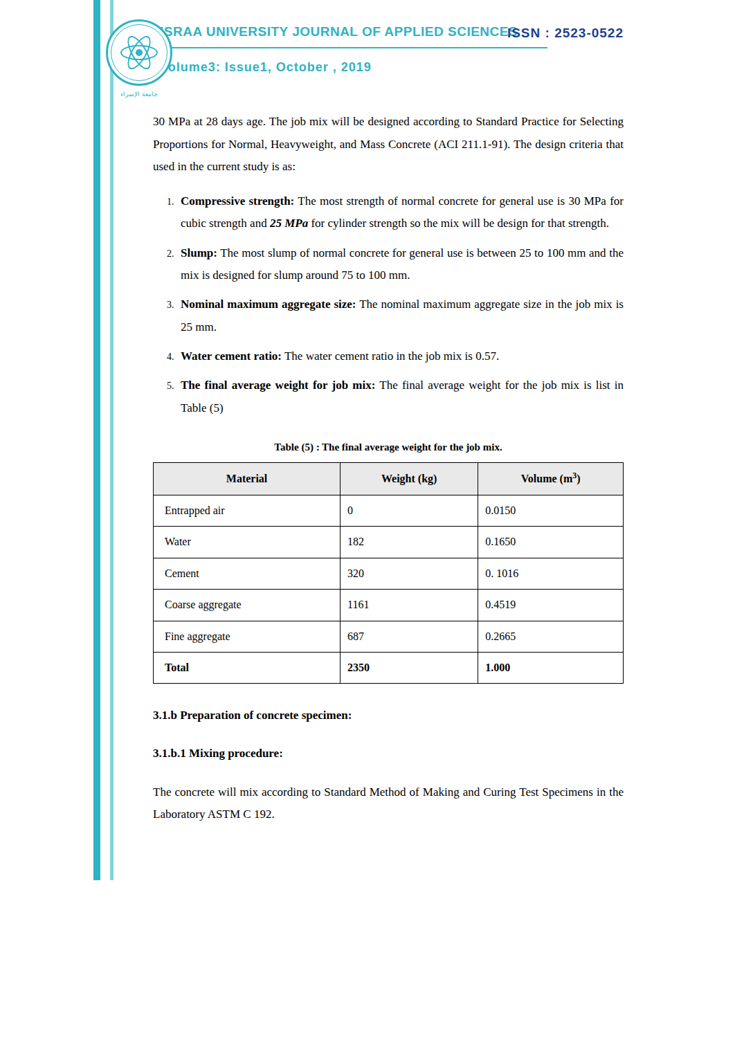جامعة الإسراء
ISRAA UNIVERSITY JOURNAL OF APPLIED SCIENCES
ISSN : 2523-0522
Volume3: Issue1, October , 2019
30 MPa at 28 days age. The job mix will be designed according to Standard Practice for Selecting Proportions for Normal, Heavyweight, and Mass Concrete (ACI 211.1-91). The design criteria that used in the current study is as:
Compressive strength: The most strength of normal concrete for general use is 30 MPa for cubic strength and 25 MPa for cylinder strength so the mix will be design for that strength.
Slump: The most slump of normal concrete for general use is between 25 to 100 mm and the mix is designed for slump around 75 to 100 mm.
Nominal maximum aggregate size: The nominal maximum aggregate size in the job mix is 25 mm.
Water cement ratio: The water cement ratio in the job mix is 0.57.
The final average weight for job mix: The final average weight for the job mix is list in Table (5)
Table (5) : The final average weight for the job mix.
| Material | Weight (kg) | Volume (m 3 ) |
| --- | --- | --- |
| Entrapped air | 0 | 0.0150 |
| Water | 182 | 0.1650 |
| Cement | 320 | 0. 1016 |
| Coarse aggregate | 1161 | 0.4519 |
| Fine aggregate | 687 | 0.2665 |
| Total | 2350 | 1.000 |
3.1.b Preparation of concrete specimen:
3.1.b.1 Mixing procedure:
The concrete will mix according to Standard Method of Making and Curing Test Specimens in the Laboratory ASTM C 192.